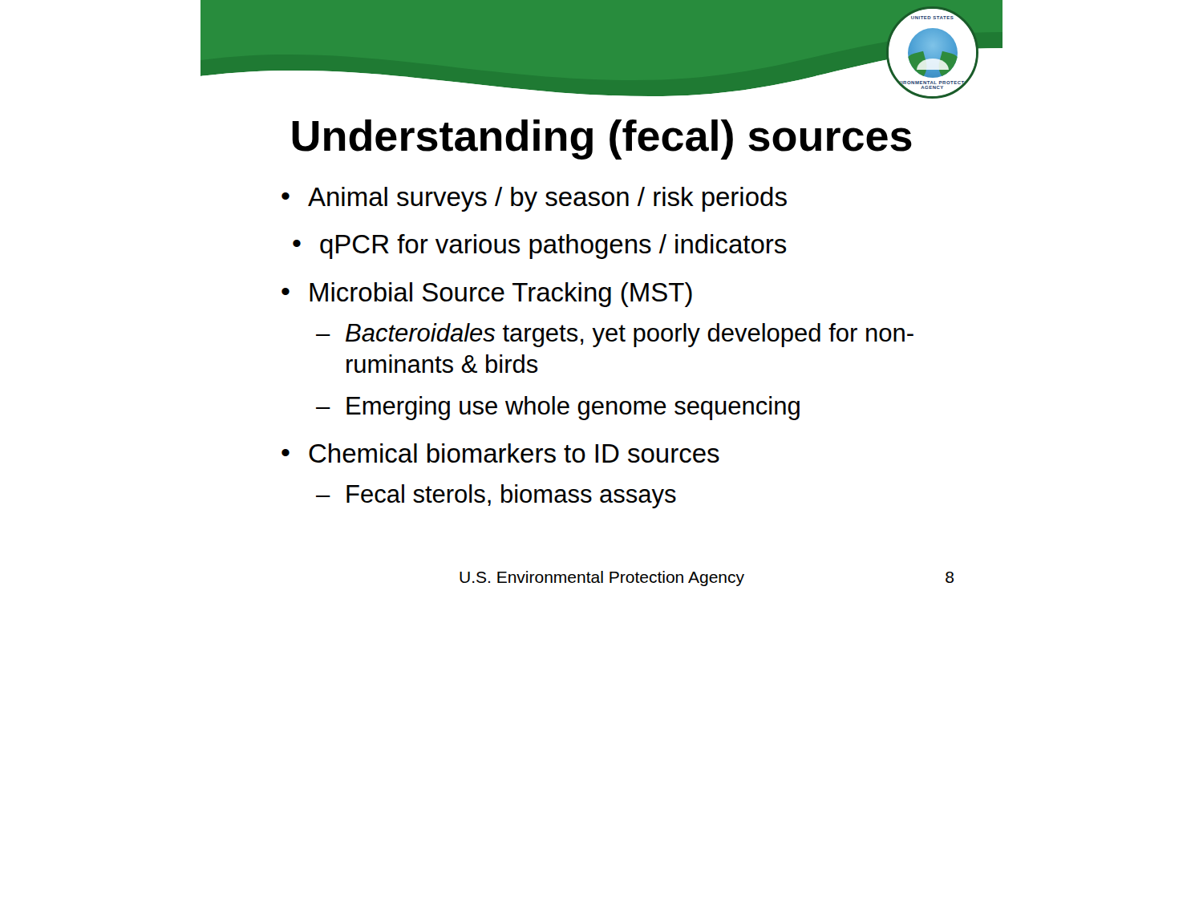UNITED STATES
ENVIRONMENTAL PROTECTION AGENCY
Understanding (fecal) sources
Animal surveys / by season / risk periods
qPCR for various pathogens / indicators
Microbial Source Tracking (MST)
Bacteroidales targets, yet poorly developed for non-ruminants & birds
Emerging use whole genome sequencing
Chemical biomarkers to ID sources
Fecal sterols, biomass assays
U.S. Environmental Protection Agency
8